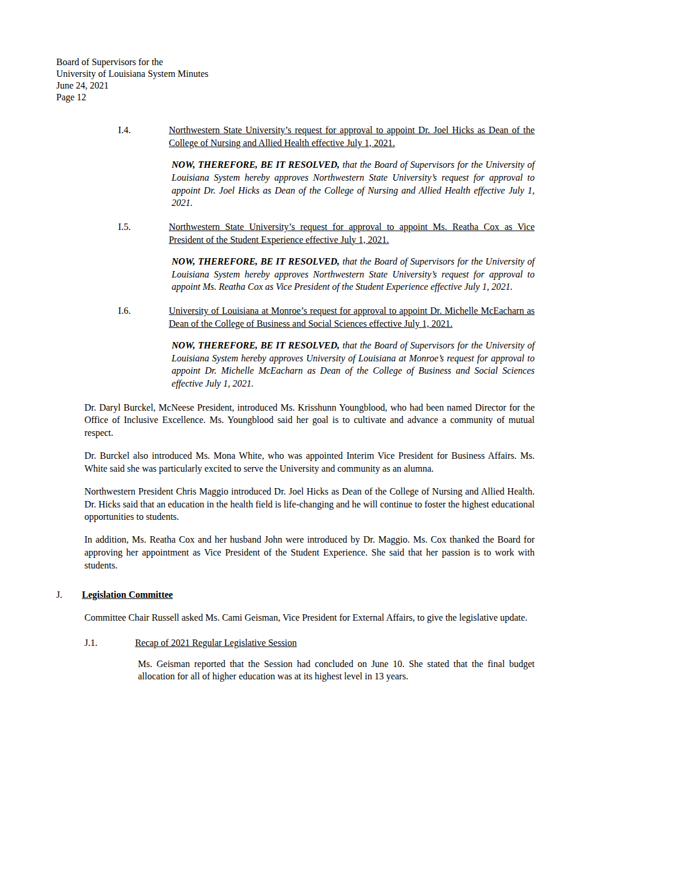Board of Supervisors for the
University of Louisiana System Minutes
June 24, 2021
Page 12
I.4. Northwestern State University’s request for approval to appoint Dr. Joel Hicks as Dean of the College of Nursing and Allied Health effective July 1, 2021.
NOW, THEREFORE, BE IT RESOLVED, that the Board of Supervisors for the University of Louisiana System hereby approves Northwestern State University’s request for approval to appoint Dr. Joel Hicks as Dean of the College of Nursing and Allied Health effective July 1, 2021.
I.5. Northwestern State University’s request for approval to appoint Ms. Reatha Cox as Vice President of the Student Experience effective July 1, 2021.
NOW, THEREFORE, BE IT RESOLVED, that the Board of Supervisors for the University of Louisiana System hereby approves Northwestern State University’s request for approval to appoint Ms. Reatha Cox as Vice President of the Student Experience effective July 1, 2021.
I.6. University of Louisiana at Monroe’s request for approval to appoint Dr. Michelle McEacharn as Dean of the College of Business and Social Sciences effective July 1, 2021.
NOW, THEREFORE, BE IT RESOLVED, that the Board of Supervisors for the University of Louisiana System hereby approves University of Louisiana at Monroe’s request for approval to appoint Dr. Michelle McEacharn as Dean of the College of Business and Social Sciences effective July 1, 2021.
Dr. Daryl Burckel, McNeese President, introduced Ms. Krisshunn Youngblood, who had been named Director for the Office of Inclusive Excellence. Ms. Youngblood said her goal is to cultivate and advance a community of mutual respect.
Dr. Burckel also introduced Ms. Mona White, who was appointed Interim Vice President for Business Affairs. Ms. White said she was particularly excited to serve the University and community as an alumna.
Northwestern President Chris Maggio introduced Dr. Joel Hicks as Dean of the College of Nursing and Allied Health. Dr. Hicks said that an education in the health field is life-changing and he will continue to foster the highest educational opportunities to students.
In addition, Ms. Reatha Cox and her husband John were introduced by Dr. Maggio. Ms. Cox thanked the Board for approving her appointment as Vice President of the Student Experience. She said that her passion is to work with students.
J. Legislation Committee
Committee Chair Russell asked Ms. Cami Geisman, Vice President for External Affairs, to give the legislative update.
J.1. Recap of 2021 Regular Legislative Session
Ms. Geisman reported that the Session had concluded on June 10. She stated that the final budget allocation for all of higher education was at its highest level in 13 years.